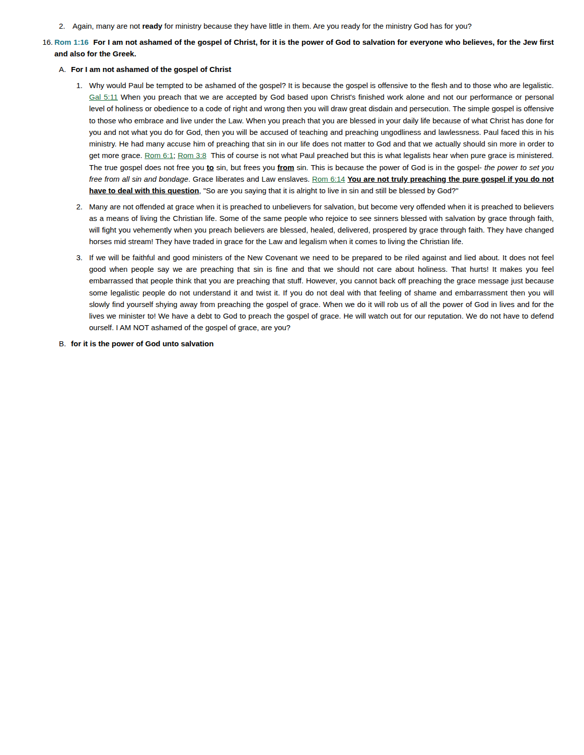2. Again, many are not ready for ministry because they have little in them. Are you ready for the ministry God has for you?
16. Rom 1:16 For I am not ashamed of the gospel of Christ, for it is the power of God to salvation for everyone who believes, for the Jew first and also for the Greek.
A. For I am not ashamed of the gospel of Christ
1. Why would Paul be tempted to be ashamed of the gospel? It is because the gospel is offensive to the flesh and to those who are legalistic. Gal 5:11 When you preach that we are accepted by God based upon Christ's finished work alone and not our performance or personal level of holiness or obedience to a code of right and wrong then you will draw great disdain and persecution. The simple gospel is offensive to those who embrace and live under the Law. When you preach that you are blessed in your daily life because of what Christ has done for you and not what you do for God, then you will be accused of teaching and preaching ungodliness and lawlessness. Paul faced this in his ministry. He had many accuse him of preaching that sin in our life does not matter to God and that we actually should sin more in order to get more grace. Rom 6:1; Rom 3:8 This of course is not what Paul preached but this is what legalists hear when pure grace is ministered. The true gospel does not free you to sin, but frees you from sin. This is because the power of God is in the gospel- the power to set you free from all sin and bondage. Grace liberates and Law enslaves. Rom 6:14 You are not truly preaching the pure gospel if you do not have to deal with this question, "So are you saying that it is alright to live in sin and still be blessed by God?"
2. Many are not offended at grace when it is preached to unbelievers for salvation, but become very offended when it is preached to believers as a means of living the Christian life. Some of the same people who rejoice to see sinners blessed with salvation by grace through faith, will fight you vehemently when you preach believers are blessed, healed, delivered, prospered by grace through faith. They have changed horses mid stream! They have traded in grace for the Law and legalism when it comes to living the Christian life.
3. If we will be faithful and good ministers of the New Covenant we need to be prepared to be riled against and lied about. It does not feel good when people say we are preaching that sin is fine and that we should not care about holiness. That hurts! It makes you feel embarrassed that people think that you are preaching that stuff. However, you cannot back off preaching the grace message just because some legalistic people do not understand it and twist it. If you do not deal with that feeling of shame and embarrassment then you will slowly find yourself shying away from preaching the gospel of grace. When we do it will rob us of all the power of God in lives and for the lives we minister to! We have a debt to God to preach the gospel of grace. He will watch out for our reputation. We do not have to defend ourself. I AM NOT ashamed of the gospel of grace, are you?
B. for it is the power of God unto salvation